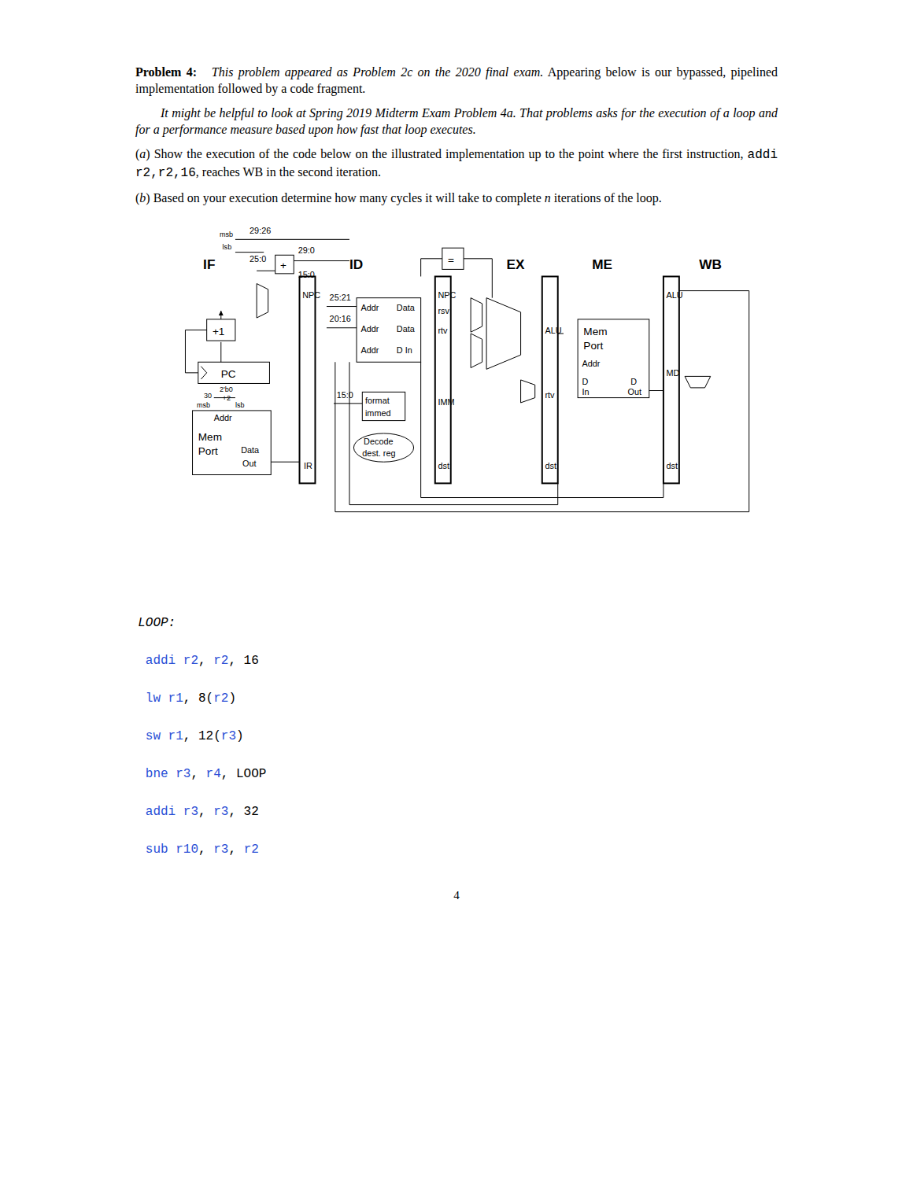Problem 4: This problem appeared as Problem 2c on the 2020 final exam. Appearing below is our bypassed, pipelined implementation followed by a code fragment.
It might be helpful to look at Spring 2019 Midterm Exam Problem 4a. That problems asks for the execution of a loop and for a performance measure based upon how fast that loop executes.
(a) Show the execution of the code below on the illustrated implementation up to the point where the first instruction, addi r2,r2,16, reaches WB in the second iteration.
(b) Based on your execution determine how many cycles it will take to complete n iterations of the loop.
IF ID EX ME WB msb lsb 29:26 25:0 + 29:0 15:0 +1 PC 30 2'b0 +2 msb lsb Addr Mem Port Data Out NPC IR Addr Data Addr Data Addr D In 25:21 20:16 format immed 15:0 Decode dest. reg NPC rsv rtv IMM dst = ALU rtv dst Mem Port Addr D In D Out ALU MD dst
LOOP:
addi r2, r2, 16
lw r1, 8(r2)
sw r1, 12(r3)
bne r3, r4, LOOP
addi r3, r3, 32
sub r10, r3, r2
4